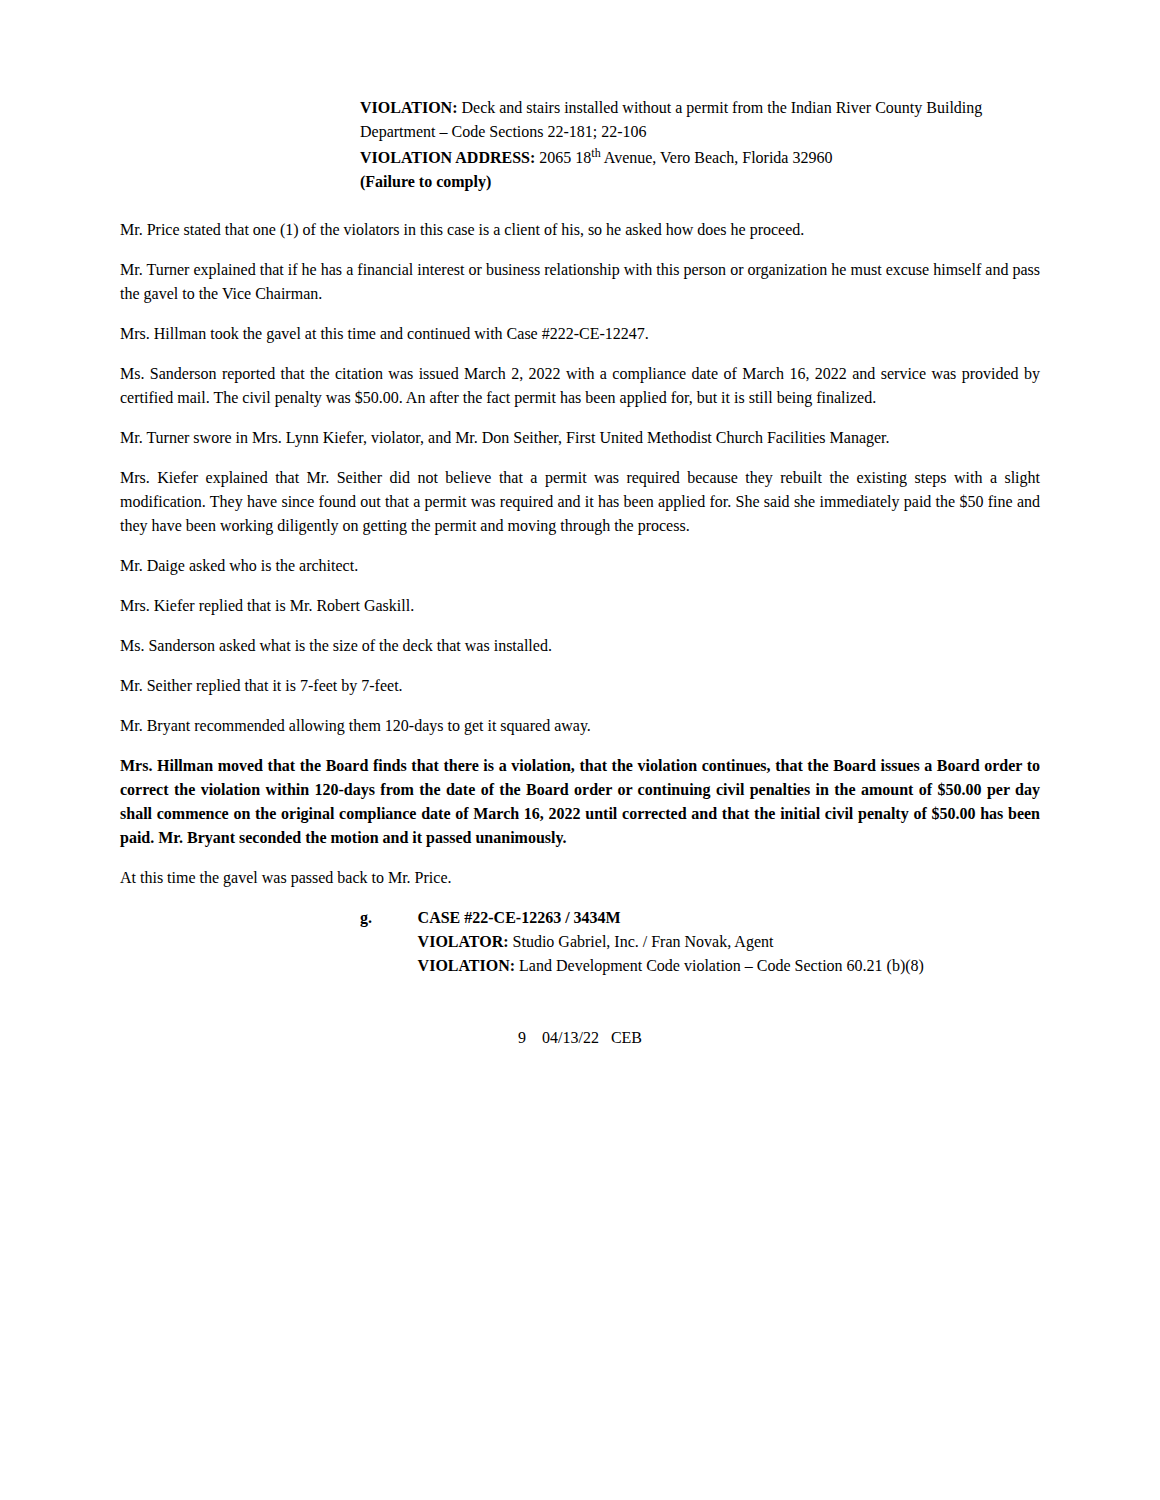VIOLATION: Deck and stairs installed without a permit from the Indian River County Building Department – Code Sections 22-181; 22-106
VIOLATION ADDRESS: 2065 18th Avenue, Vero Beach, Florida 32960
(Failure to comply)
Mr. Price stated that one (1) of the violators in this case is a client of his, so he asked how does he proceed.
Mr. Turner explained that if he has a financial interest or business relationship with this person or organization he must excuse himself and pass the gavel to the Vice Chairman.
Mrs. Hillman took the gavel at this time and continued with Case #222-CE-12247.
Ms. Sanderson reported that the citation was issued March 2, 2022 with a compliance date of March 16, 2022 and service was provided by certified mail. The civil penalty was $50.00. An after the fact permit has been applied for, but it is still being finalized.
Mr. Turner swore in Mrs. Lynn Kiefer, violator, and Mr. Don Seither, First United Methodist Church Facilities Manager.
Mrs. Kiefer explained that Mr. Seither did not believe that a permit was required because they rebuilt the existing steps with a slight modification. They have since found out that a permit was required and it has been applied for. She said she immediately paid the $50 fine and they have been working diligently on getting the permit and moving through the process.
Mr. Daige asked who is the architect.
Mrs. Kiefer replied that is Mr. Robert Gaskill.
Ms. Sanderson asked what is the size of the deck that was installed.
Mr. Seither replied that it is 7-feet by 7-feet.
Mr. Bryant recommended allowing them 120-days to get it squared away.
Mrs. Hillman moved that the Board finds that there is a violation, that the violation continues, that the Board issues a Board order to correct the violation within 120-days from the date of the Board order or continuing civil penalties in the amount of $50.00 per day shall commence on the original compliance date of March 16, 2022 until corrected and that the initial civil penalty of $50.00 has been paid. Mr. Bryant seconded the motion and it passed unanimously.
At this time the gavel was passed back to Mr. Price.
g.
CASE #22-CE-12263 / 3434M
VIOLATOR: Studio Gabriel, Inc. / Fran Novak, Agent
VIOLATION: Land Development Code violation – Code Section 60.21 (b)(8)
9 04/13/22 CEB